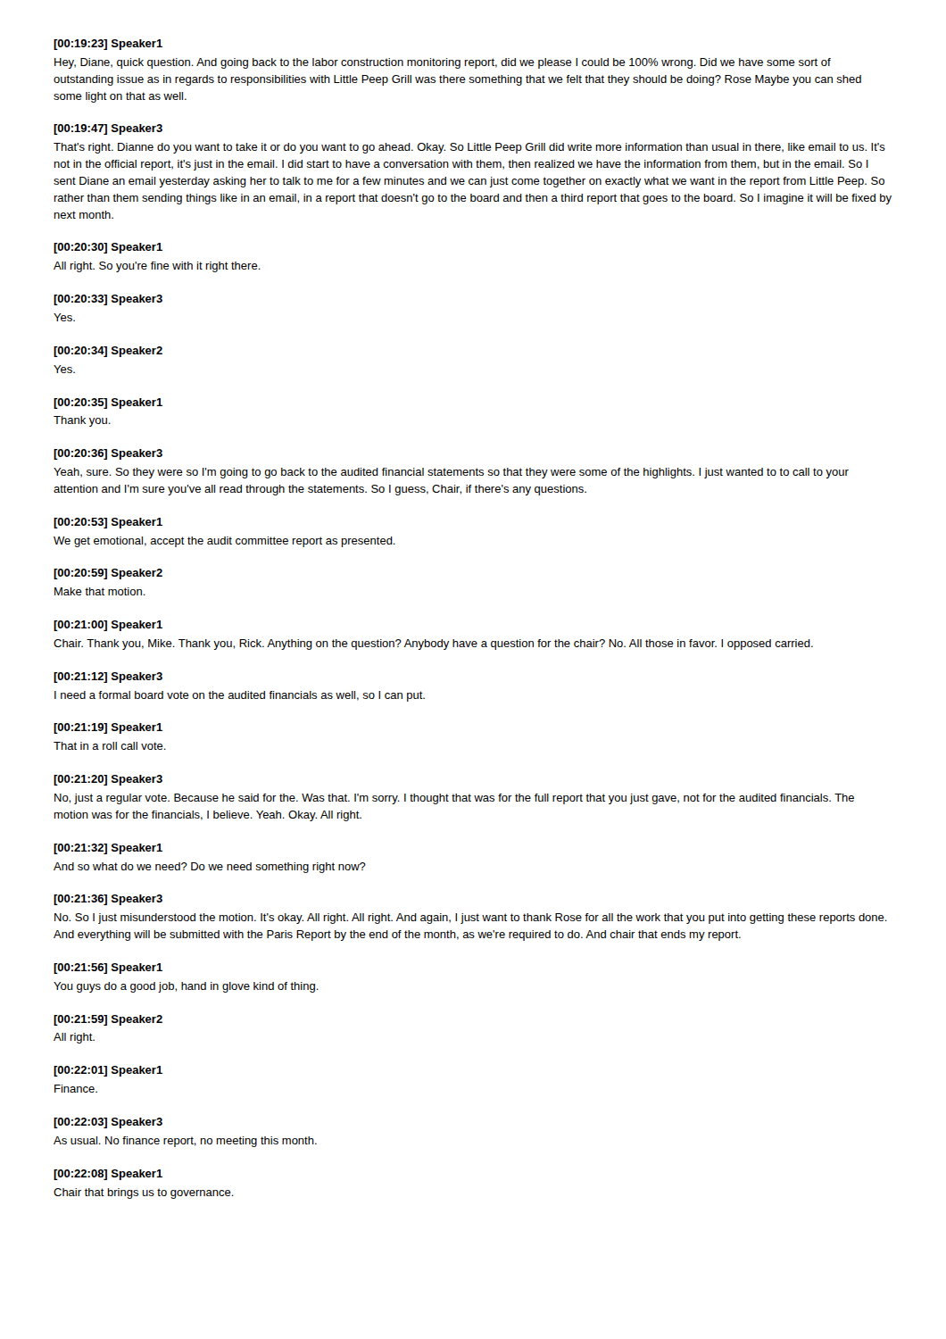[00:19:23] Speaker1
Hey, Diane, quick question. And going back to the labor construction monitoring report, did we please I could be 100% wrong. Did we have some sort of outstanding issue as in regards to responsibilities with Little Peep Grill was there something that we felt that they should be doing? Rose Maybe you can shed some light on that as well.
[00:19:47] Speaker3
That's right. Dianne do you want to take it or do you want to go ahead. Okay. So Little Peep Grill did write more information than usual in there, like email to us. It's not in the official report, it's just in the email. I did start to have a conversation with them, then realized we have the information from them, but in the email. So I sent Diane an email yesterday asking her to talk to me for a few minutes and we can just come together on exactly what we want in the report from Little Peep. So rather than them sending things like in an email, in a report that doesn't go to the board and then a third report that goes to the board. So I imagine it will be fixed by next month.
[00:20:30] Speaker1
All right. So you're fine with it right there.
[00:20:33] Speaker3
Yes.
[00:20:34] Speaker2
Yes.
[00:20:35] Speaker1
Thank you.
[00:20:36] Speaker3
Yeah, sure. So they were so I'm going to go back to the audited financial statements so that they were some of the highlights. I just wanted to to call to your attention and I'm sure you've all read through the statements. So I guess, Chair, if there's any questions.
[00:20:53] Speaker1
We get emotional, accept the audit committee report as presented.
[00:20:59] Speaker2
Make that motion.
[00:21:00] Speaker1
Chair. Thank you, Mike. Thank you, Rick. Anything on the question? Anybody have a question for the chair? No. All those in favor. I opposed carried.
[00:21:12] Speaker3
I need a formal board vote on the audited financials as well, so I can put.
[00:21:19] Speaker1
That in a roll call vote.
[00:21:20] Speaker3
No, just a regular vote. Because he said for the. Was that. I'm sorry. I thought that was for the full report that you just gave, not for the audited financials. The motion was for the financials, I believe. Yeah. Okay. All right.
[00:21:32] Speaker1
And so what do we need? Do we need something right now?
[00:21:36] Speaker3
No. So I just misunderstood the motion. It's okay. All right. All right. And again, I just want to thank Rose for all the work that you put into getting these reports done. And everything will be submitted with the Paris Report by the end of the month, as we're required to do. And chair that ends my report.
[00:21:56] Speaker1
You guys do a good job, hand in glove kind of thing.
[00:21:59] Speaker2
All right.
[00:22:01] Speaker1
Finance.
[00:22:03] Speaker3
As usual. No finance report, no meeting this month.
[00:22:08] Speaker1
Chair that brings us to governance.